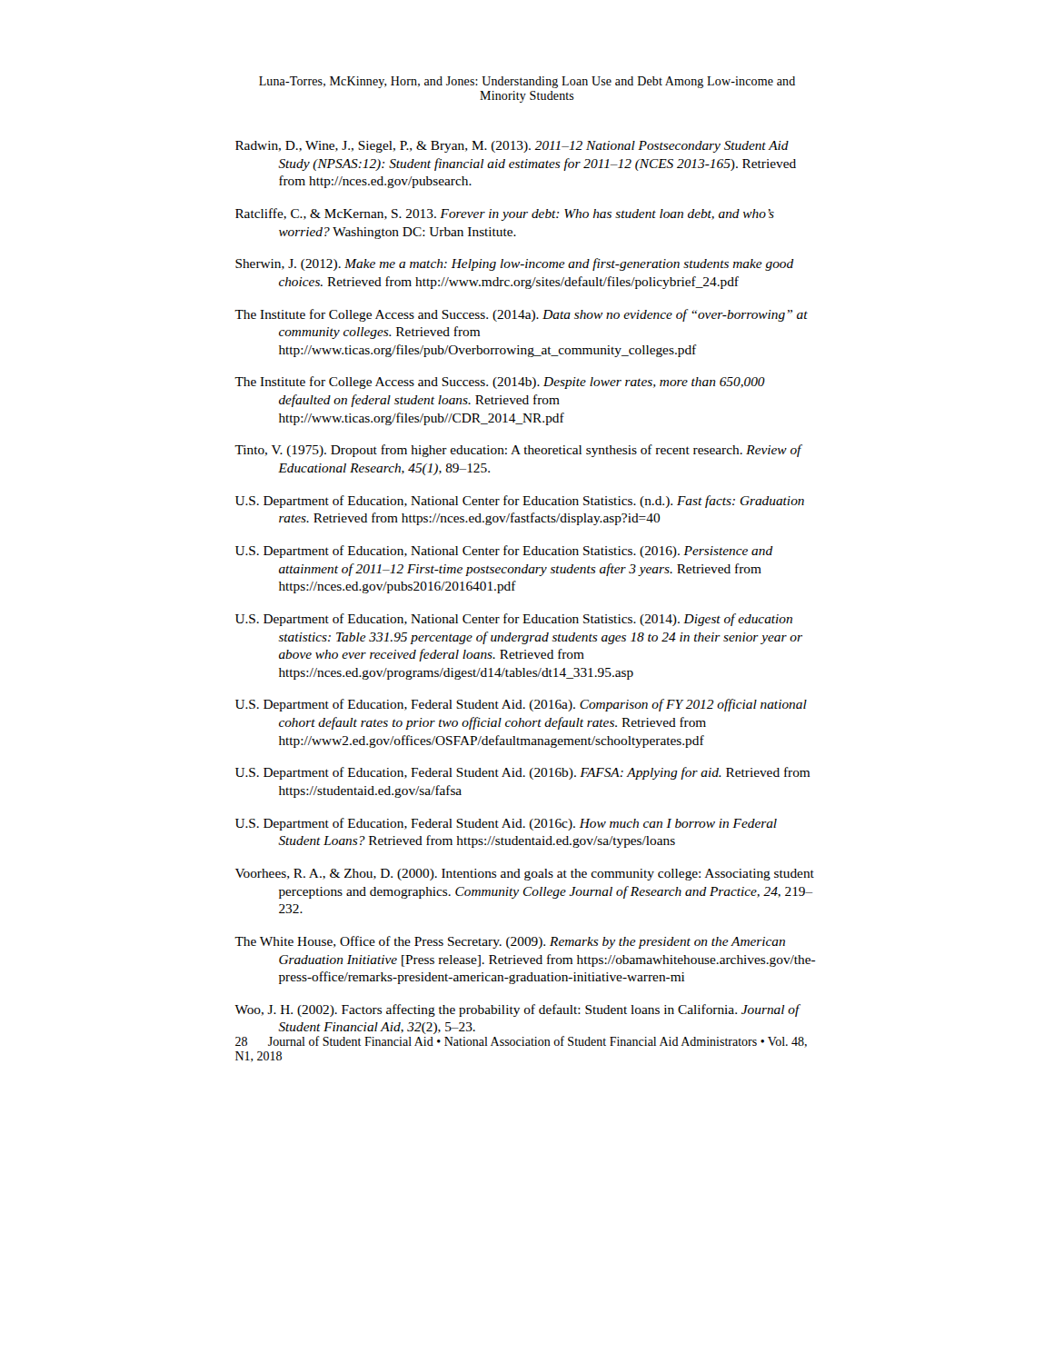Luna-Torres, McKinney, Horn, and Jones: Understanding Loan Use and Debt Among Low-income and Minority Students
Radwin, D., Wine, J., Siegel, P., & Bryan, M. (2013). 2011–12 National Postsecondary Student Aid Study (NPSAS:12): Student financial aid estimates for 2011–12 (NCES 2013-165). Retrieved from http://nces.ed.gov/pubsearch.
Ratcliffe, C., & McKernan, S. 2013. Forever in your debt: Who has student loan debt, and who’s worried? Washington DC: Urban Institute.
Sherwin, J. (2012). Make me a match: Helping low-income and first-generation students make good choices. Retrieved from http://www.mdrc.org/sites/default/files/policybrief_24.pdf
The Institute for College Access and Success. (2014a). Data show no evidence of “over-borrowing” at community colleges. Retrieved from http://www.ticas.org/files/pub/Overborrowing_at_community_colleges.pdf
The Institute for College Access and Success. (2014b). Despite lower rates, more than 650,000 defaulted on federal student loans. Retrieved from http://www.ticas.org/files/pub//CDR_2014_NR.pdf
Tinto, V. (1975). Dropout from higher education: A theoretical synthesis of recent research. Review of Educational Research, 45(1), 89–125.
U.S. Department of Education, National Center for Education Statistics. (n.d.). Fast facts: Graduation rates. Retrieved from https://nces.ed.gov/fastfacts/display.asp?id=40
U.S. Department of Education, National Center for Education Statistics. (2016). Persistence and attainment of 2011–12 First-time postsecondary students after 3 years. Retrieved from https://nces.ed.gov/pubs2016/2016401.pdf
U.S. Department of Education, National Center for Education Statistics. (2014). Digest of education statistics: Table 331.95 percentage of undergrad students ages 18 to 24 in their senior year or above who ever received federal loans. Retrieved from https://nces.ed.gov/programs/digest/d14/tables/dt14_331.95.asp
U.S. Department of Education, Federal Student Aid. (2016a). Comparison of FY 2012 official national cohort default rates to prior two official cohort default rates. Retrieved from http://www2.ed.gov/offices/OSFAP/defaultmanagement/schooltyperates.pdf
U.S. Department of Education, Federal Student Aid. (2016b). FAFSA: Applying for aid. Retrieved from https://studentaid.ed.gov/sa/fafsa
U.S. Department of Education, Federal Student Aid. (2016c). How much can I borrow in Federal Student Loans? Retrieved from https://studentaid.ed.gov/sa/types/loans
Voorhees, R. A., & Zhou, D. (2000). Intentions and goals at the community college: Associating student perceptions and demographics. Community College Journal of Research and Practice, 24, 219–232.
The White House, Office of the Press Secretary. (2009). Remarks by the president on the American Graduation Initiative [Press release]. Retrieved from https://obamawhitehouse.archives.gov/the-press-office/remarks-president-american-graduation-initiative-warren-mi
Woo, J. H. (2002). Factors affecting the probability of default: Student loans in California. Journal of Student Financial Aid, 32(2), 5–23.
28 Journal of Student Financial Aid • National Association of Student Financial Aid Administrators • Vol. 48, N1, 2018